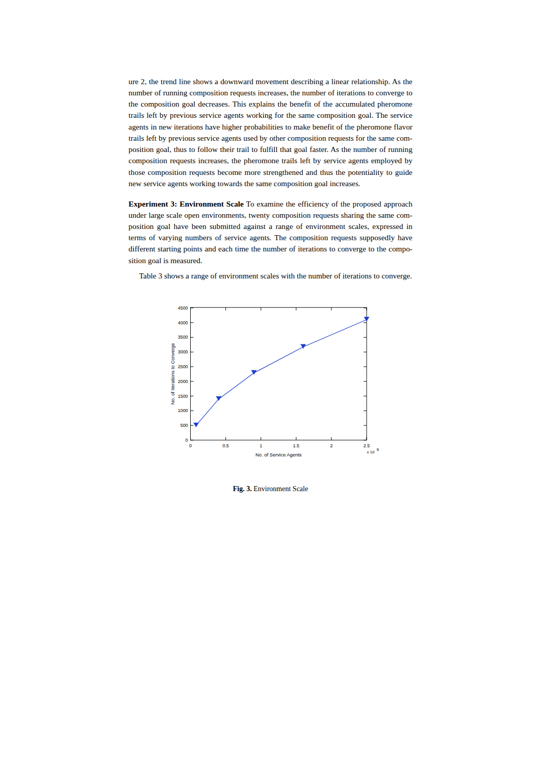ure 2, the trend line shows a downward movement describing a linear relationship. As the number of running composition requests increases, the number of iterations to converge to the composition goal decreases. This explains the benefit of the accumulated pheromone trails left by previous service agents working for the same composition goal. The service agents in new iterations have higher probabilities to make benefit of the pheromone flavor trails left by previous service agents used by other composition requests for the same composition goal, thus to follow their trail to fulfill that goal faster. As the number of running composition requests increases, the pheromone trails left by service agents employed by those composition requests become more strengthened and thus the potentiality to guide new service agents working towards the same composition goal increases.
Experiment 3: Environment Scale To examine the efficiency of the proposed approach under large scale open environments, twenty composition requests sharing the same composition goal have been submitted against a range of environment scales, expressed in terms of varying numbers of service agents. The composition requests supposedly have different starting points and each time the number of iterations to converge to the composition goal is measured.
Table 3 shows a range of environment scales with the number of iterations to converge.
0 500 1000 1500 2000 2500 3000 3500 4000 4500 0 0.5 1 1.5 2 2.5 No. of Service Agents x 10 6 No. of Iterations to Converge
Fig. 3. Environment Scale